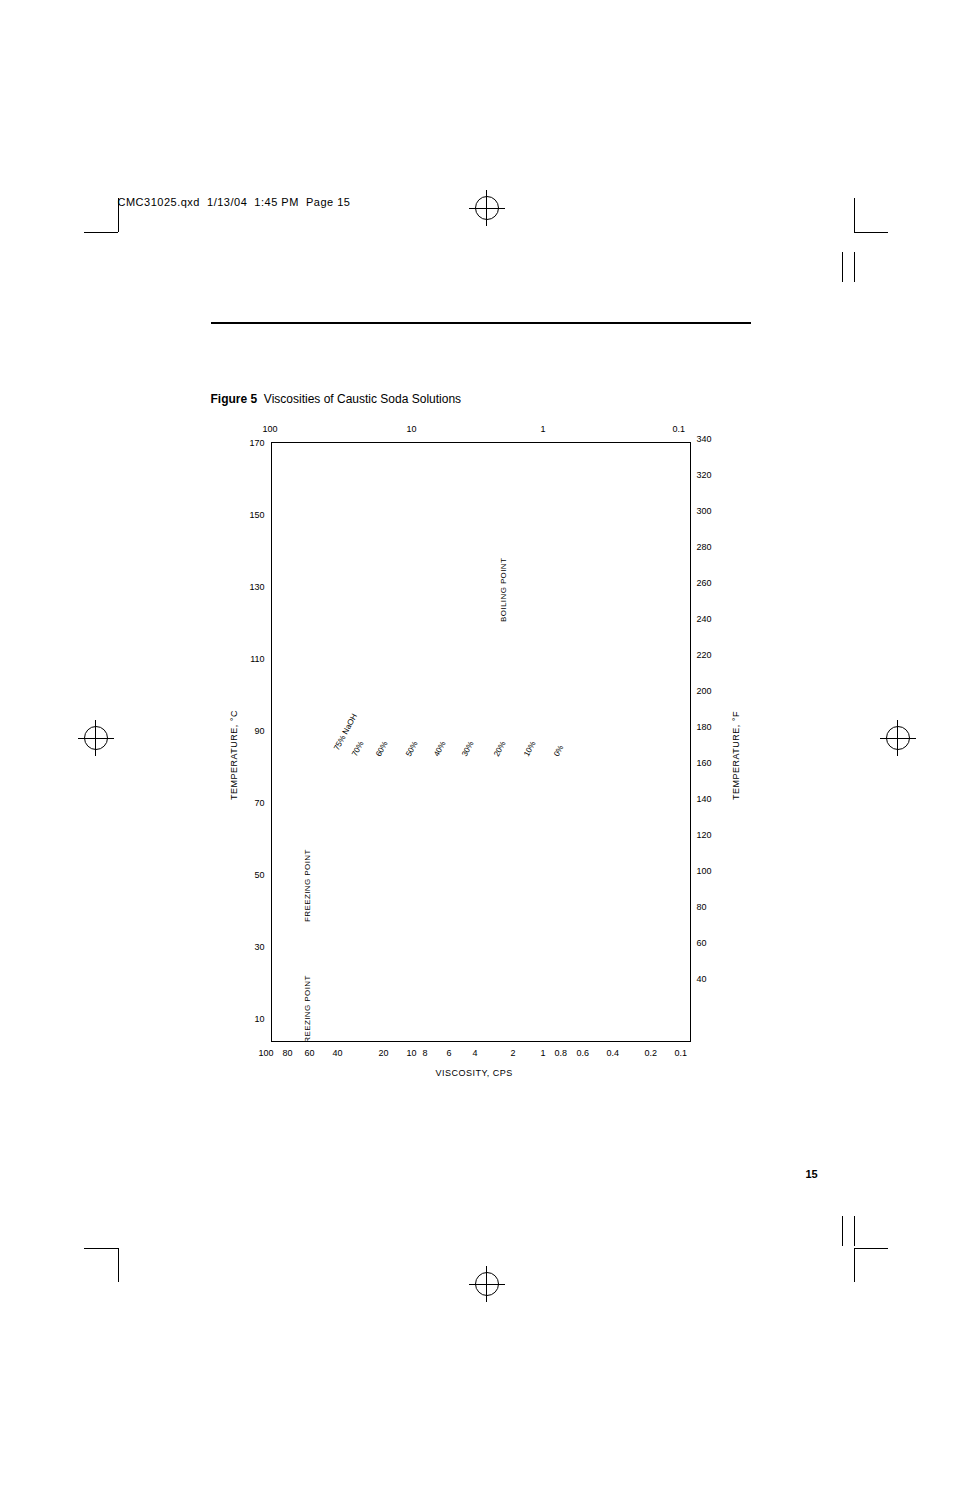CMC31025.qxd 1/13/04 1:45 PM Page 15
Figure 5 Viscosities of Caustic Soda Solutions
100
10
1
0.1
170
150
130
110
90
70
50
30
10
340
320
300
280
260
240
220
200
180
160
140
120
100
80
60
40
TEMPERATURE, °C
TEMPERATURE, °F
75% NaOH
70%
60%
50%
40%
30%
20%
10%
0%
BOILING POINT
FREEZING POINT
FREEZING POINT
100
80
60
40
20
10
8
6
4
2
1
0.8
0.6
0.4
0.2
0.1
VISCOSITY, CPS
15